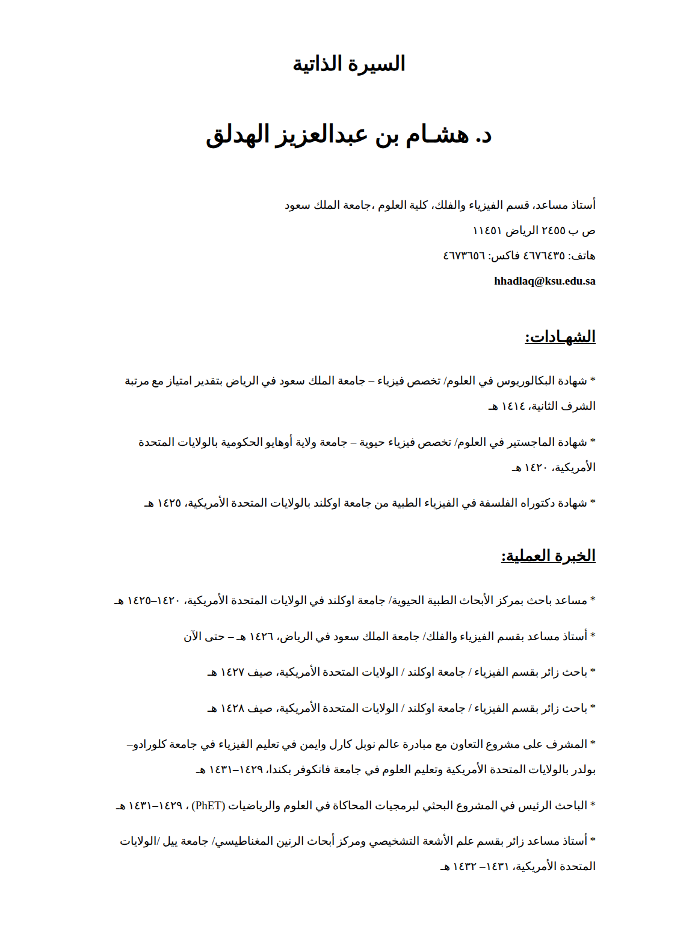السيرة الذاتية
د. هشـام بن عبدالعزيز الهدلق
أستاذ مساعد، قسم الفيزياء والفلك، كلية العلوم ،جامعة الملك سعود
ص ب ٢٤٥٥ الرياض ١١٤٥١
هاتف: ٤٦٧٦٤٣٥ فاكس: ٤٦٧٣٦٥٦
hhadlaq@ksu.edu.sa
الشهـادات:
شهادة البكالوريوس في العلوم/ تخصص فيزياء – جامعة الملك سعود في الرياض بتقدير امتياز مع مرتبة الشرف الثانية، ١٤١٤ هـ
شهادة الماجستير في العلوم/ تخصص فيزياء حيوية – جامعة ولاية أوهايو الحكومية بالولايات المتحدة الأمريكية، ١٤٢٠ هـ
شهادة دكتوراه الفلسفة في الفيزياء الطبية من جامعة اوكلند بالولايات المتحدة الأمريكية، ١٤٢٥ هـ
الخبرة العملية:
مساعد باحث بمركز الأبحاث الطبية الحيوية/ جامعة اوكلند في الولايات المتحدة الأمريكية، ١٤٢٠–١٤٢٥ هـ
أستاذ مساعد بقسم الفيزياء والفلك/ جامعة الملك سعود في الرياض، ١٤٢٦ هـ – حتى الآن
باحث زائر بقسم الفيزياء / جامعة اوكلند / الولايات المتحدة الأمريكية، صيف ١٤٢٧ هـ
باحث زائر بقسم الفيزياء / جامعة اوكلند / الولايات المتحدة الأمريكية، صيف ١٤٢٨ هـ
المشرف على مشروع التعاون مع مبادرة عالم نوبل كارل وايمن في تعليم الفيزياء في جامعة كلورادو– بولدر بالولايات المتحدة الأمريكية وتعليم العلوم في جامعة فانكوفر بكندا، ١٤٢٩–١٤٣١ هـ
الباحث الرئيس في المشروع البحثي لبرمجيات المحاكاة في العلوم والرياضيات (PhET) ، ١٤٢٩–١٤٣١ هـ
أستاذ مساعد زائر بقسم علم الأشعة التشخيصي ومركز أبحاث الرنين المغناطيسي/ جامعة ييل /الولايات المتحدة الأمريكية، ١٤٣١– ١٤٣٢ هـ